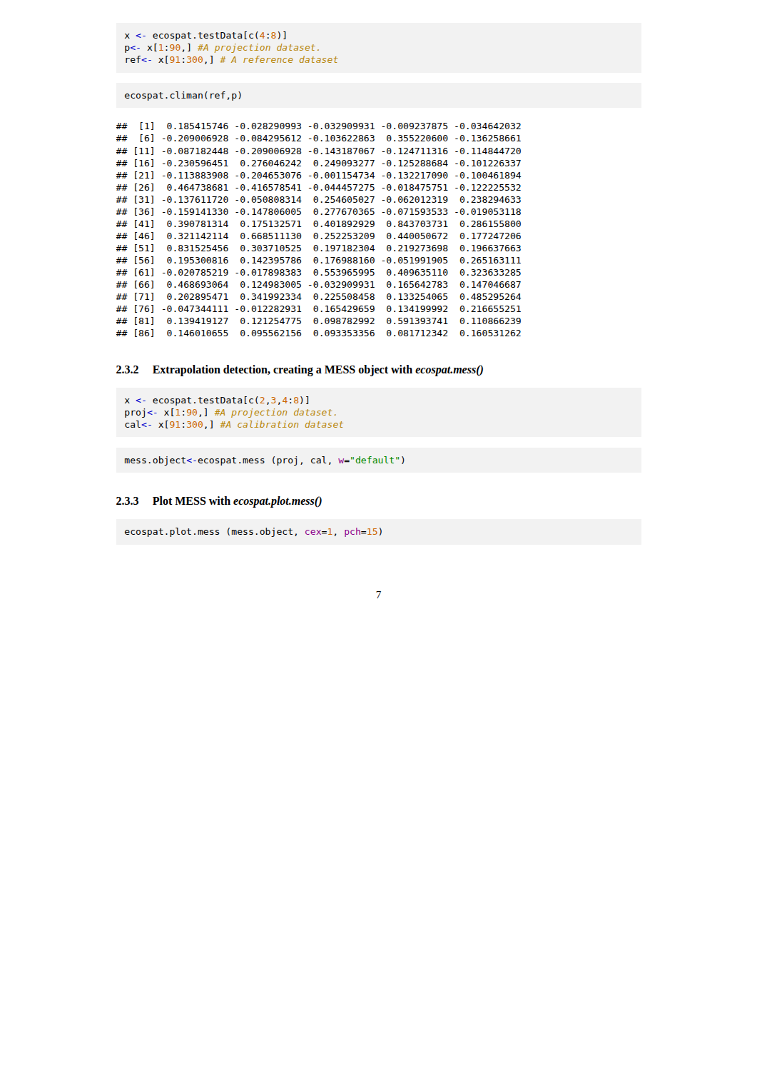x <- ecospat.testData[c(4:8)]
p<- x[1:90,] #A projection dataset.
ref<- x[91:300,] # A reference dataset
ecospat.climan(ref,p)
##  [1]  0.185415746 -0.028290993 -0.032909931 -0.009237875 -0.034642032
##  [6] -0.209006928 -0.084295612 -0.103622863  0.355220600 -0.136258661
## [11] -0.087182448 -0.209006928 -0.143187067 -0.124711316 -0.114844720
## [16] -0.230596451  0.276046242  0.249093277 -0.125288684 -0.101226337
## [21] -0.113883908 -0.204653076 -0.001154734 -0.132217090 -0.100461894
## [26]  0.464738681 -0.416578541 -0.044457275 -0.018475751 -0.122225532
## [31] -0.137611720 -0.050808314  0.254605027 -0.062012319  0.238294633
## [36] -0.159141330 -0.147806005  0.277670365 -0.071593533 -0.019053118
## [41]  0.390781314  0.175132571  0.401892929  0.843703731  0.286155800
## [46]  0.321142114  0.668511130  0.252253209  0.440050672  0.177247206
## [51]  0.831525456  0.303710525  0.197182304  0.219273698  0.196637663
## [56]  0.195300816  0.142395786  0.176988160 -0.051991905  0.265163111
## [61] -0.020785219 -0.017898383  0.553965995  0.409635110  0.323633285
## [66]  0.468693064  0.124983005 -0.032909931  0.165642783  0.147046687
## [71]  0.202895471  0.341992334  0.225508458  0.133254065  0.485295264
## [76] -0.047344111 -0.012282931  0.165429659  0.134199992  0.216655251
## [81]  0.139419127  0.121254775  0.098782992  0.591393741  0.110866239
## [86]  0.146010655  0.095562156  0.093353356  0.081712342  0.160531262
2.3.2 Extrapolation detection, creating a MESS object with ecospat.mess()
x <- ecospat.testData[c(2,3,4:8)]
proj<- x[1:90,] #A projection dataset.
cal<- x[91:300,] #A calibration dataset
mess.object<-ecospat.mess (proj, cal, w="default")
2.3.3 Plot MESS with ecospat.plot.mess()
ecospat.plot.mess (mess.object, cex=1, pch=15)
7